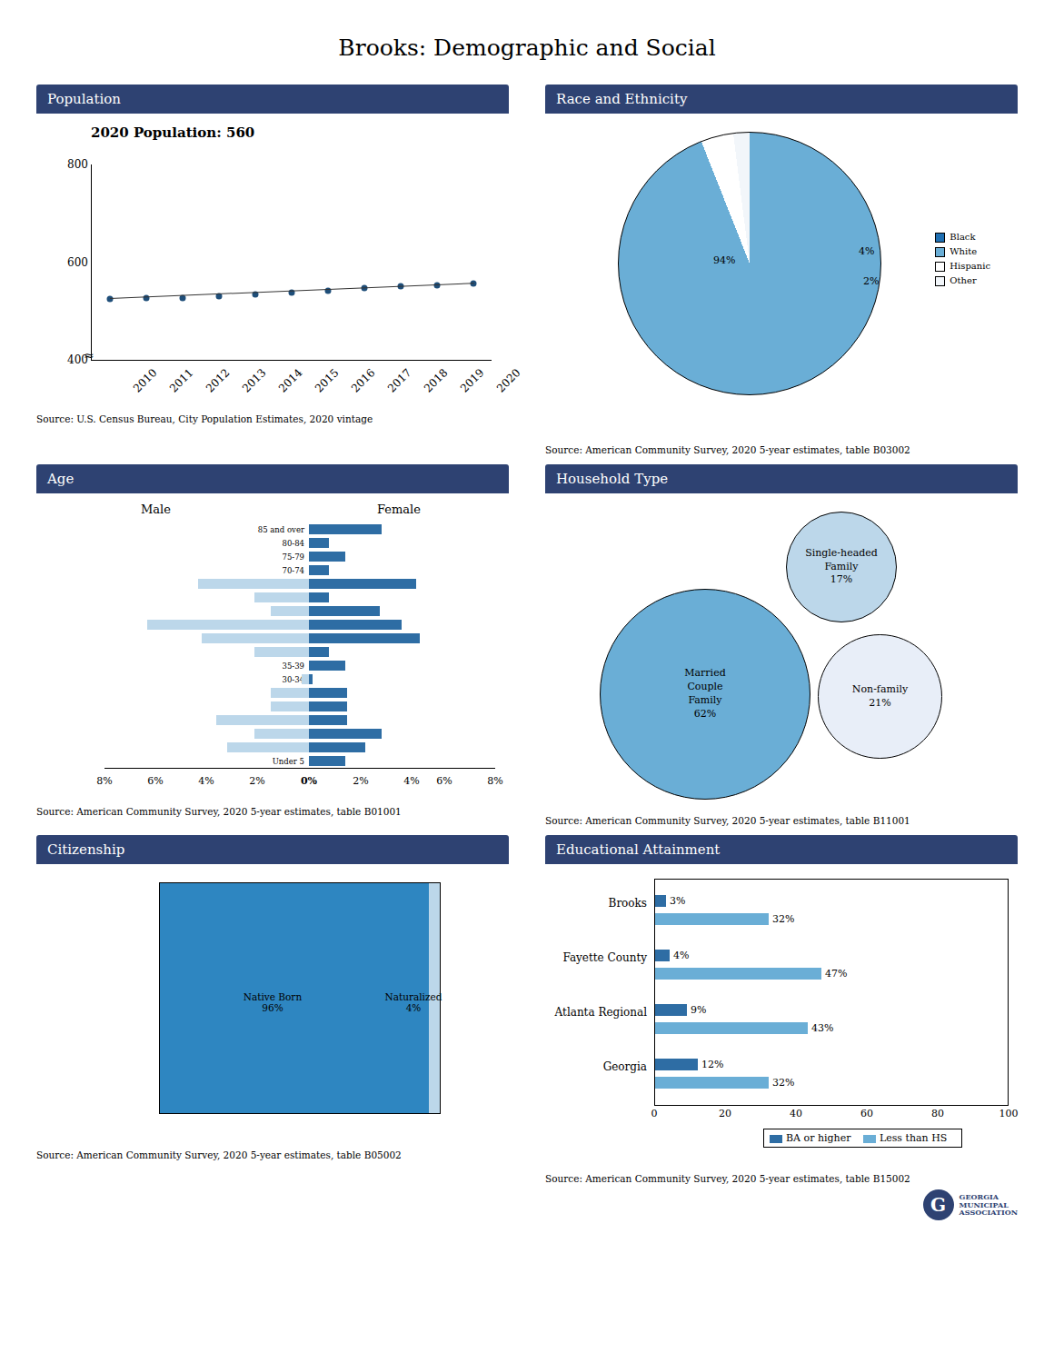Brooks: Demographic and Social
Population
2020 Population: 560
400
600
800
2010
2011
2012
2013
2014
2015
2016
2017
2018
2019
2020
≈
Source: U.S. Census Bureau, City Population Estimates, 2020 vintage
Race and Ethnicity
94%
4%
2%
Black
White
Hispanic
Other
Source: American Community Survey, 2020 5-year estimates, table B03002
Age
Male
Female
85 and over
80-84
75-79
70-74
65-69
60-64
55-59
50-54
45-49
40-44
35-39
30-34
25-29
20-24
15-19
10-14
5-9
Under 5
8% 6% 4% 2% 0% 2% 4% 6% 8%
Source: American Community Survey, 2020 5-year estimates, table B01001
Household Type
Married
Couple
Family
62%
Single-headed
Family
17%
Non-family
21%
Source: American Community Survey, 2020 5-year estimates, table B11001
Citizenship
Native Born
96%
Naturalized
4%
Source: American Community Survey, 2020 5-year estimates, table B05002
Educational Attainment
Brooks
3%
32%
Fayette County
4%
47%
Atlanta Regional
9%
43%
Georgia
12%
32%
0 20 40 60 80 100
BA or higher Less than HS
Source: American Community Survey, 2020 5-year estimates, table B15002
GGEORGIA
MUNICIPAL
ASSOCIATION